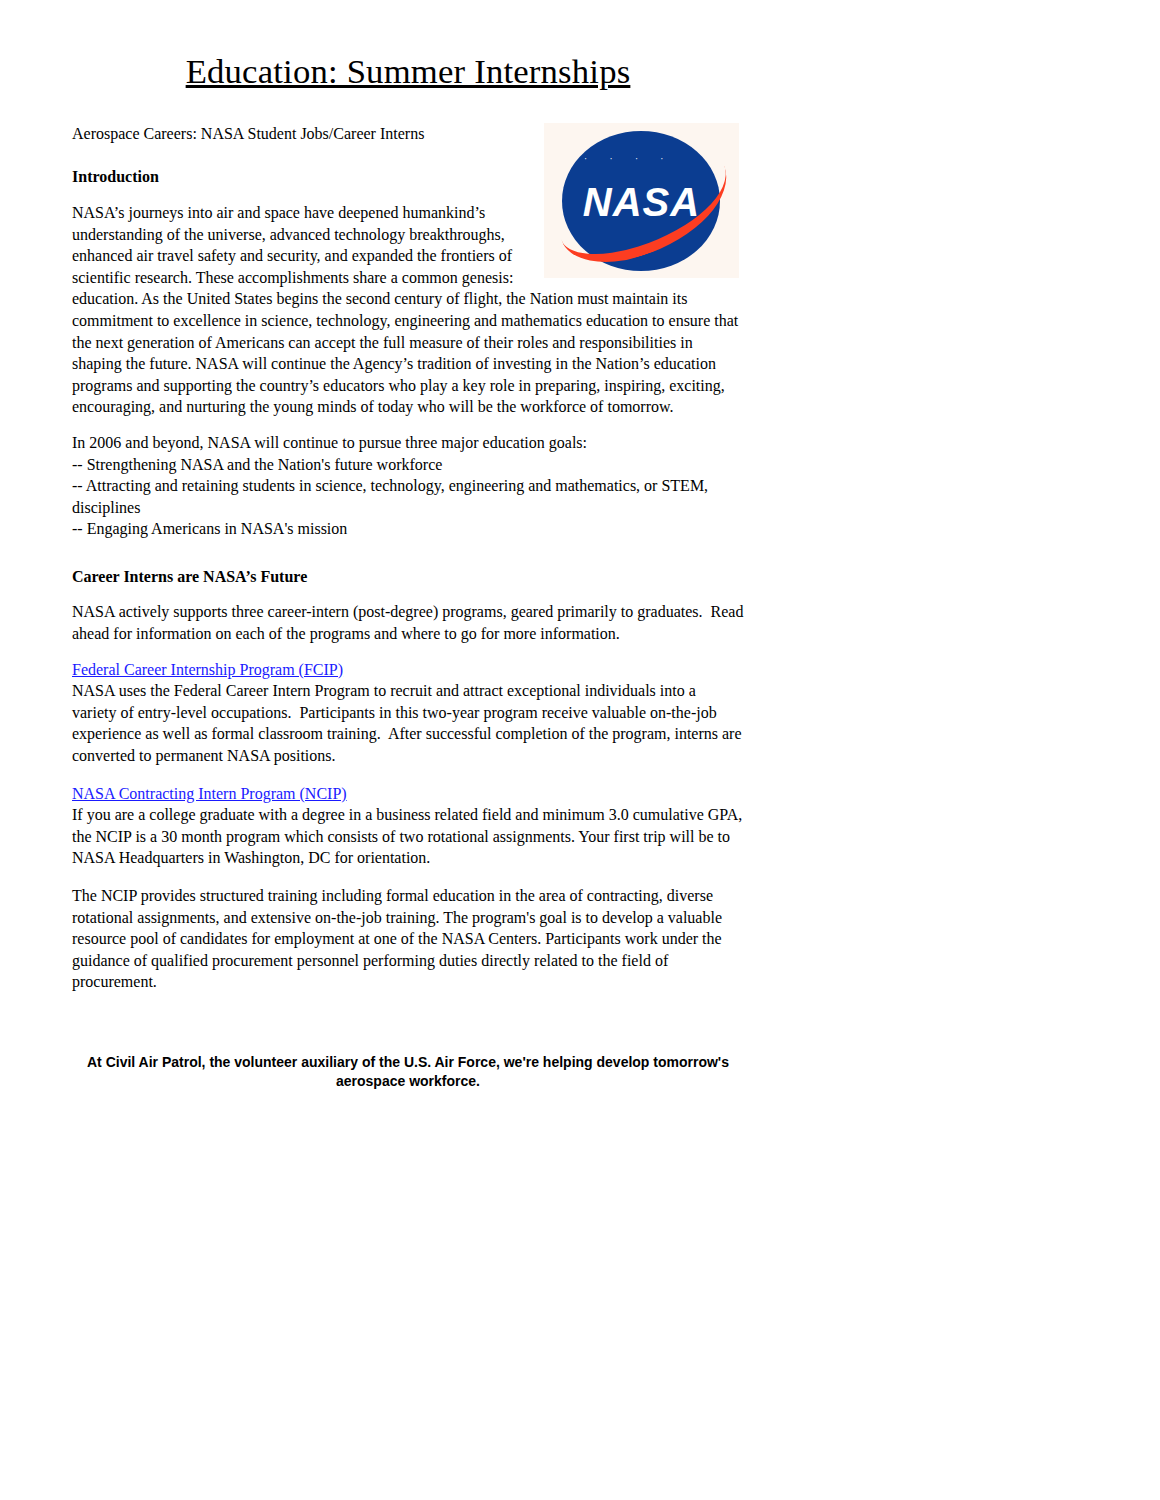Education: Summer Internships
· · · ·
NASA
Aerospace Careers: NASA Student Jobs/Career Interns
Introduction
NASA’s journeys into air and space have deepened humankind’s understanding of the universe, advanced technology breakthroughs, enhanced air travel safety and security, and expanded the frontiers of scientific research. These accomplishments share a common genesis: education. As the United States begins the second century of flight, the Nation must maintain its commitment to excellence in science, technology, engineering and mathematics education to ensure that the next generation of Americans can accept the full measure of their roles and responsibilities in shaping the future. NASA will continue the Agency’s tradition of investing in the Nation’s education programs and supporting the country’s educators who play a key role in preparing, inspiring, exciting, encouraging, and nurturing the young minds of today who will be the workforce of tomorrow.
In 2006 and beyond, NASA will continue to pursue three major education goals:
-- Strengthening NASA and the Nation's future workforce
-- Attracting and retaining students in science, technology, engineering and mathematics, or STEM, disciplines
-- Engaging Americans in NASA's mission
Career Interns are NASA’s Future
NASA actively supports three career-intern (post-degree) programs, geared primarily to graduates. Read ahead for information on each of the programs and where to go for more information.
Federal Career Internship Program (FCIP)
NASA uses the Federal Career Intern Program to recruit and attract exceptional individuals into a variety of entry-level occupations. Participants in this two-year program receive valuable on-the-job experience as well as formal classroom training. After successful completion of the program, interns are converted to permanent NASA positions.
NASA Contracting Intern Program (NCIP)
If you are a college graduate with a degree in a business related field and minimum 3.0 cumulative GPA, the NCIP is a 30 month program which consists of two rotational assignments. Your first trip will be to NASA Headquarters in Washington, DC for orientation.
The NCIP provides structured training including formal education in the area of contracting, diverse rotational assignments, and extensive on-the-job training. The program's goal is to develop a valuable resource pool of candidates for employment at one of the NASA Centers. Participants work under the guidance of qualified procurement personnel performing duties directly related to the field of procurement.
At Civil Air Patrol, the volunteer auxiliary of the U.S. Air Force, we're helping develop tomorrow's aerospace workforce.